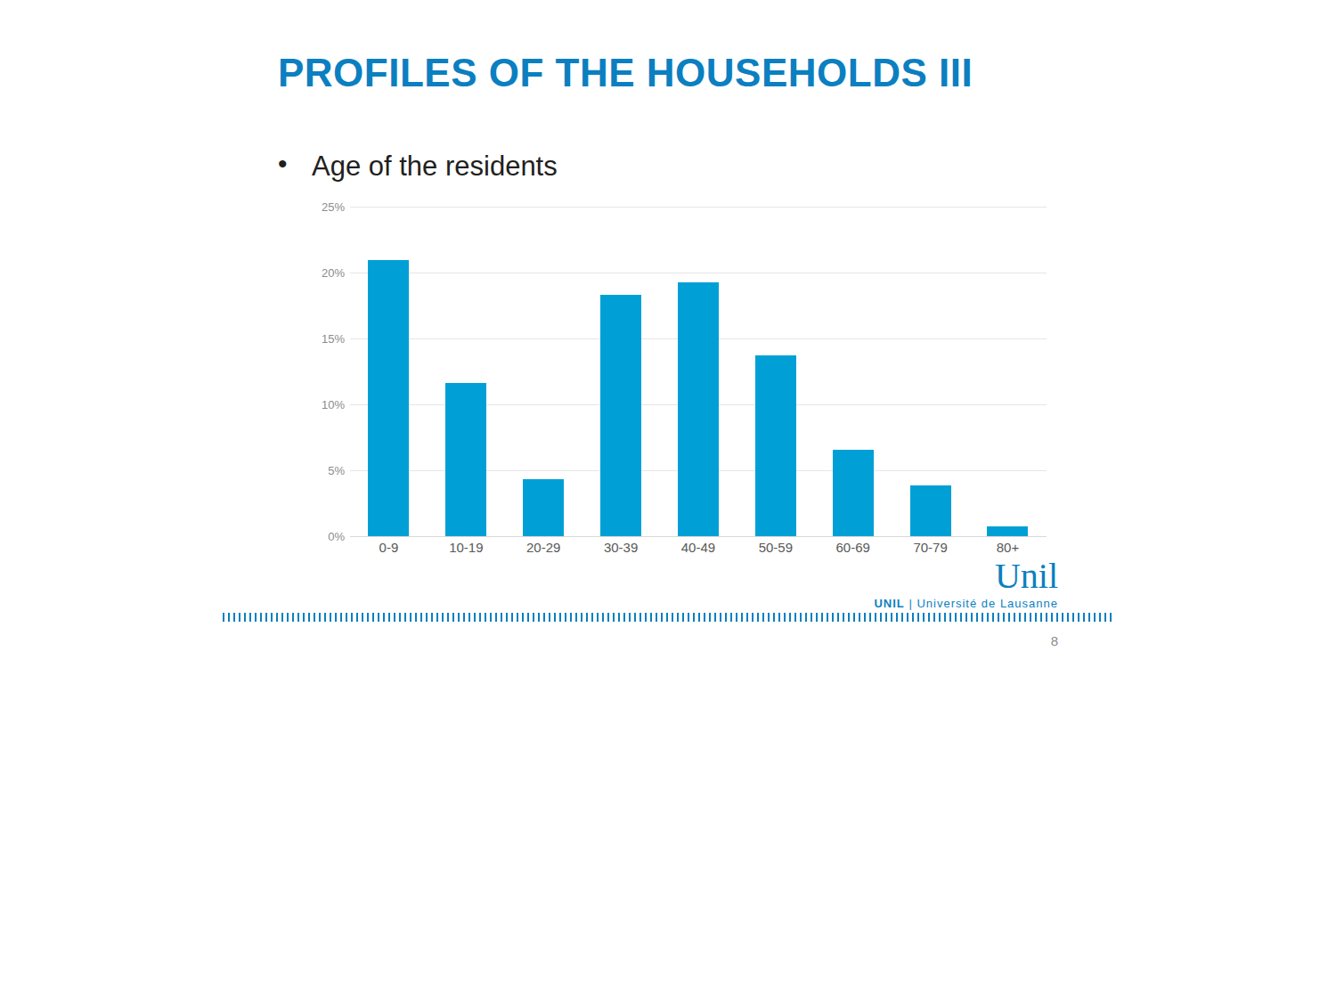PROFILES OF THE HOUSEHOLDS III
Age of the residents
25% 20% 15% 10% 5% 0%
0-9 10-19 20-29 30-39 40-49 50-59 60-69 70-79 80+
Unil
UNIL | Université de Lausanne
8